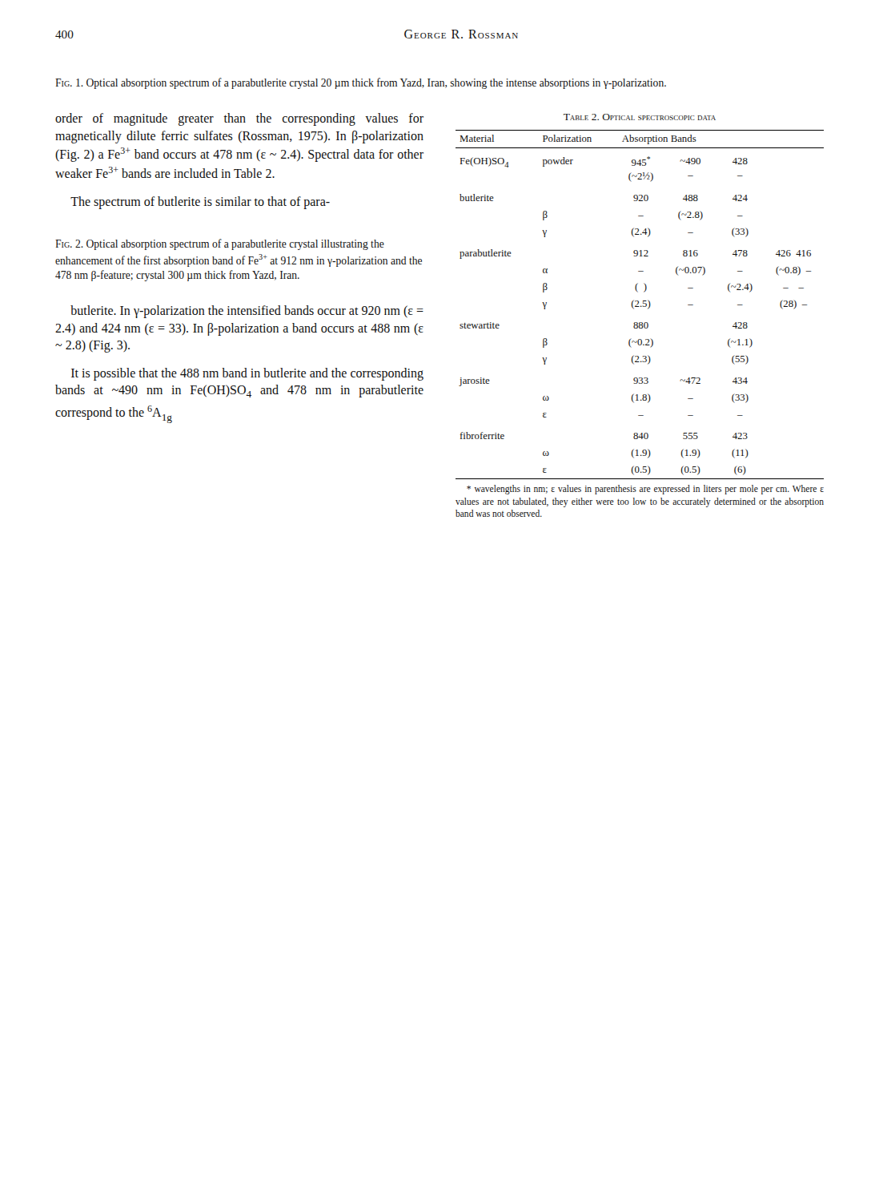400
George R. Rossman
Fig. 1. Optical absorption spectrum of a parabutlerite crystal 20 µm thick from Yazd, Iran, showing the intense absorptions in γ-polarization.
order of magnitude greater than the corresponding values for magnetically dilute ferric sulfates (Rossman, 1975). In β-polarization (Fig. 2) a Fe3+ band occurs at 478 nm (ε ~ 2.4). Spectral data for other weaker Fe3+ bands are included in Table 2.
The spectrum of butlerite is similar to that of para-
Fig. 2. Optical absorption spectrum of a parabutlerite crystal illustrating the enhancement of the first absorption band of Fe3+ at 912 nm in γ-polarization and the 478 nm β-feature; crystal 300 µm thick from Yazd, Iran.
butlerite. In γ-polarization the intensified bands occur at 920 nm (ε = 2.4) and 424 nm (ε = 33). In β-polarization a band occurs at 488 nm (ε ~ 2.8) (Fig. 3).
It is possible that the 488 nm band in butlerite and the corresponding bands at ~490 nm in Fe(OH)SO4 and 478 nm in parabutlerite correspond to the 6A1g
Table 2. Optical spectroscopic data
| Material | Polarization | Absorption Bands |
| --- | --- | --- |
| Fe(OH)SO 4 | powder | 945 * (~2½) | ~490 – | 428 – | |
| butlerite | | 920 | 488 | 424 | |
| | β | – | (~2.8) | – | |
| | γ | (2.4) | – | (33) | |
| parabutlerite | | 912 | 816 | 478 | 426 416 |
| | α | – | (~0.07) | – | (~0.8) – |
| | β | ( ) | – | (~2.4) | – – |
| | γ | (2.5) | – | – | (28) – |
| stewartite | | 880 | | 428 | |
| | β | (~0.2) | | (~1.1) | |
| | γ | (2.3) | | (55) | |
| jarosite | | 933 | ~472 | 434 | |
| | ω | (1.8) | – | (33) | |
| | ε | – | – | – | |
| fibroferrite | | 840 | 555 | 423 | |
| | ω | (1.9) | (1.9) | (11) | |
| | ε | (0.5) | (0.5) | (6) | |
* wavelengths in nm; ε values in parenthesis are expressed in liters per mole per cm. Where ε values are not tabulated, they either were too low to be accurately determined or the absorption band was not observed.